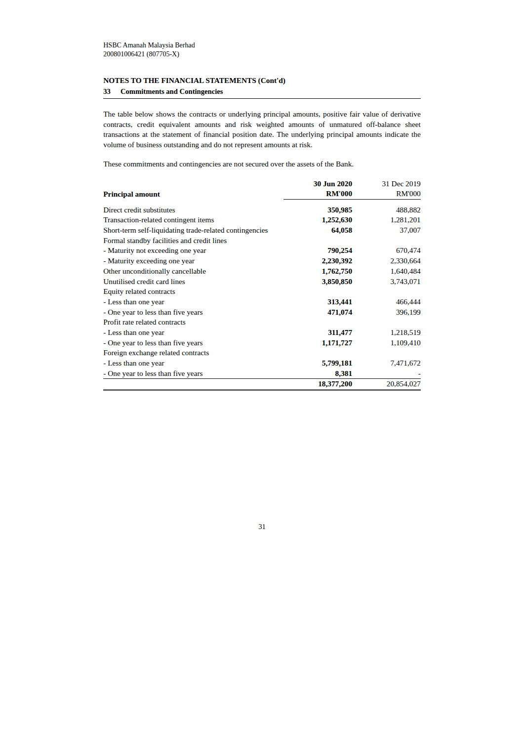HSBC Amanah Malaysia Berhad
200801006421 (807705-X)
NOTES TO THE FINANCIAL STATEMENTS (Cont'd)
33 Commitments and Contingencies
The table below shows the contracts or underlying principal amounts, positive fair value of derivative contracts, credit equivalent amounts and risk weighted amounts of unmatured off-balance sheet transactions at the statement of financial position date. The underlying principal amounts indicate the volume of business outstanding and do not represent amounts at risk.
These commitments and contingencies are not secured over the assets of the Bank.
| | 30 Jun 2020 | 31 Dec 2019 |
| Principal amount | RM'000 | RM'000 |
| Direct credit substitutes | 350,985 | 488,882 |
| Transaction-related contingent items | 1,252,630 | 1,281,201 |
| Short-term self-liquidating trade-related contingencies | 64,058 | 37,007 |
| Formal standby facilities and credit lines | | |
| - Maturity not exceeding one year | 790,254 | 670,474 |
| - Maturity exceeding one year | 2,230,392 | 2,330,664 |
| Other unconditionally cancellable | 1,762,750 | 1,640,484 |
| Unutilised credit card lines | 3,850,850 | 3,743,071 |
| Equity related contracts | | |
| - Less than one year | 313,441 | 466,444 |
| - One year to less than five years | 471,074 | 396,199 |
| Profit rate related contracts | | |
| - Less than one year | 311,477 | 1,218,519 |
| - One year to less than five years | 1,171,727 | 1,109,410 |
| Foreign exchange related contracts | | |
| - Less than one year | 5,799,181 | 7,471,672 |
| - One year to less than five years | 8,381 | - |
| | 18,377,200 | 20,854,027 |
31